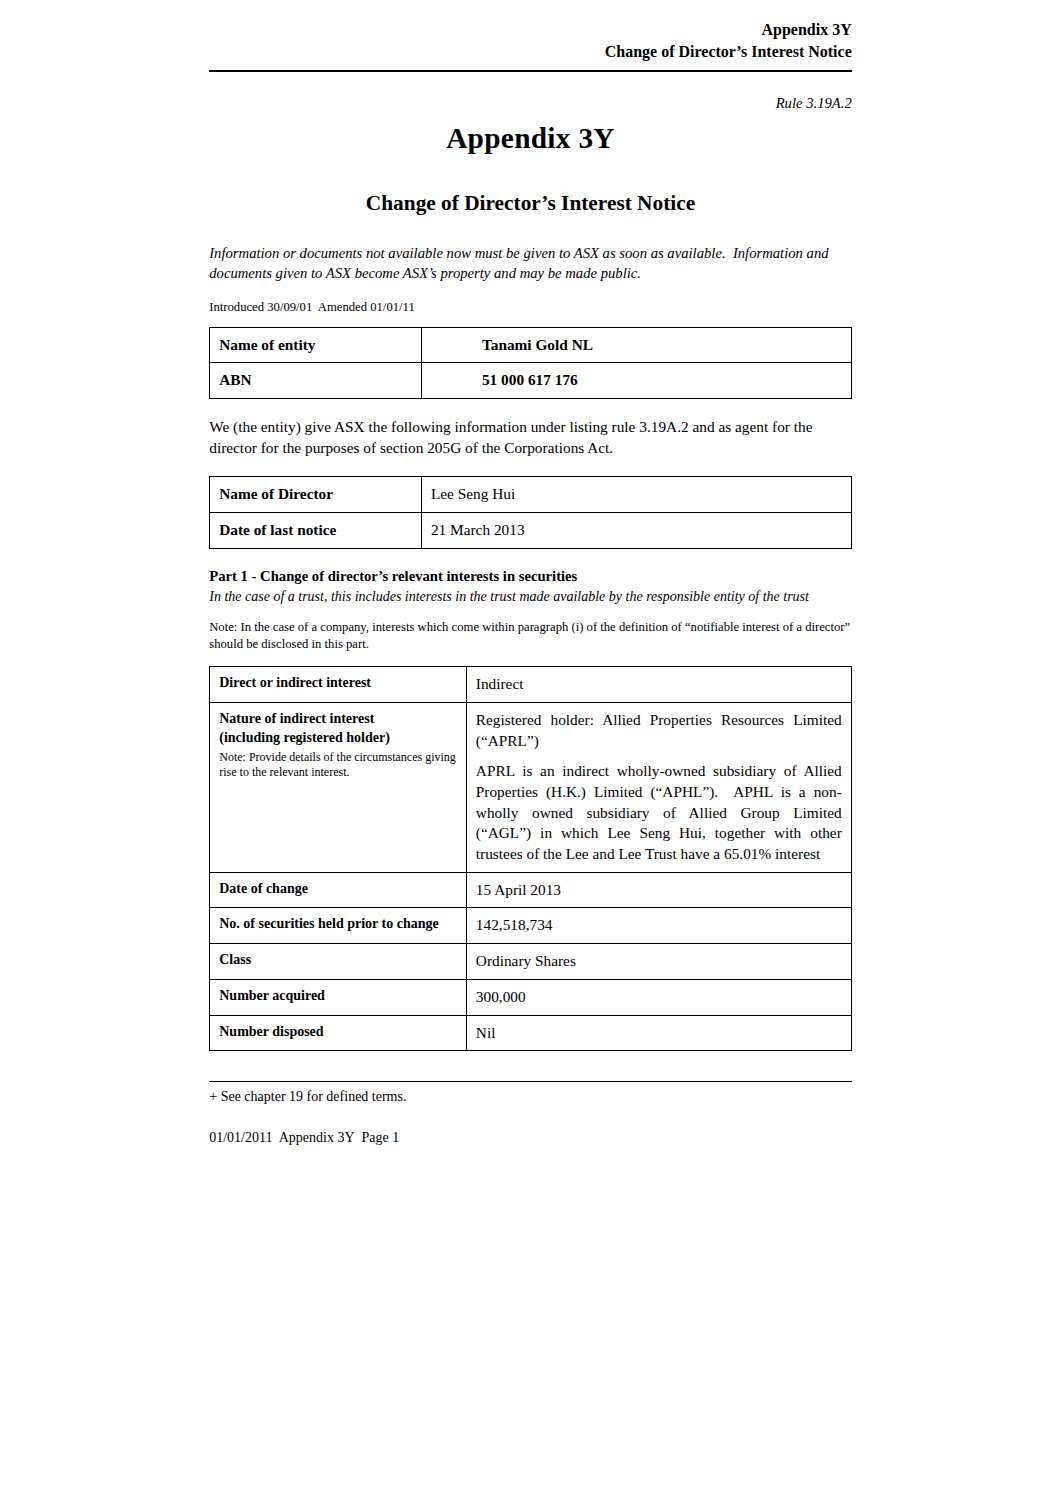Appendix 3Y
Change of Director’s Interest Notice
Rule 3.19A.2
Appendix 3Y
Change of Director’s Interest Notice
Information or documents not available now must be given to ASX as soon as available. Information and documents given to ASX become ASX’s property and may be made public.
Introduced 30/09/01 Amended 01/01/11
| Name of entity | Tanami Gold NL |
| ABN | 51 000 617 176 |
We (the entity) give ASX the following information under listing rule 3.19A.2 and as agent for the director for the purposes of section 205G of the Corporations Act.
| Name of Director | Lee Seng Hui |
| Date of last notice | 21 March 2013 |
Part 1 - Change of director’s relevant interests in securities
In the case of a trust, this includes interests in the trust made available by the responsible entity of the trust
Note: In the case of a company, interests which come within paragraph (i) of the definition of “notifiable interest of a director” should be disclosed in this part.
| Direct or indirect interest | Indirect |
| Nature of indirect interest (including registered holder) Note: Provide details of the circumstances giving rise to the relevant interest. | Registered holder: Allied Properties Resources Limited (“APRL”) APRL is an indirect wholly-owned subsidiary of Allied Properties (H.K.) Limited (“APHL”). APHL is a non-wholly owned subsidiary of Allied Group Limited (“AGL”) in which Lee Seng Hui, together with other trustees of the Lee and Lee Trust have a 65.01% interest |
| Date of change | 15 April 2013 |
| No. of securities held prior to change | 142,518,734 |
| Class | Ordinary Shares |
| Number acquired | 300,000 |
| Number disposed | Nil |
+ See chapter 19 for defined terms.
01/01/2011 Appendix 3Y Page 1